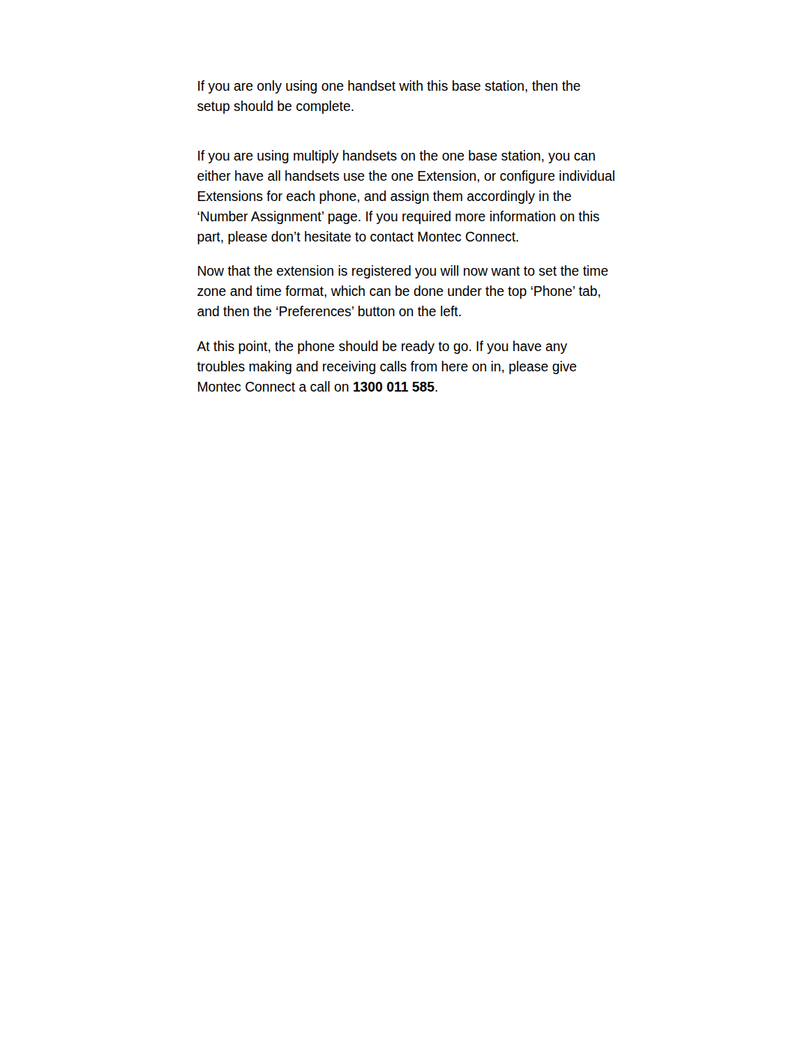If you are only using one handset with this base station, then the setup should be complete.
If you are using multiply handsets on the one base station, you can either have all handsets use the one Extension, or configure individual Extensions for each phone, and assign them accordingly in the ‘Number Assignment’ page. If you required more information on this part, please don’t hesitate to contact Montec Connect.
Now that the extension is registered you will now want to set the time zone and time format, which can be done under the top ‘Phone’ tab, and then the ‘Preferences’ button on the left.
At this point, the phone should be ready to go. If you have any troubles making and receiving calls from here on in, please give Montec Connect a call on 1300 011 585.